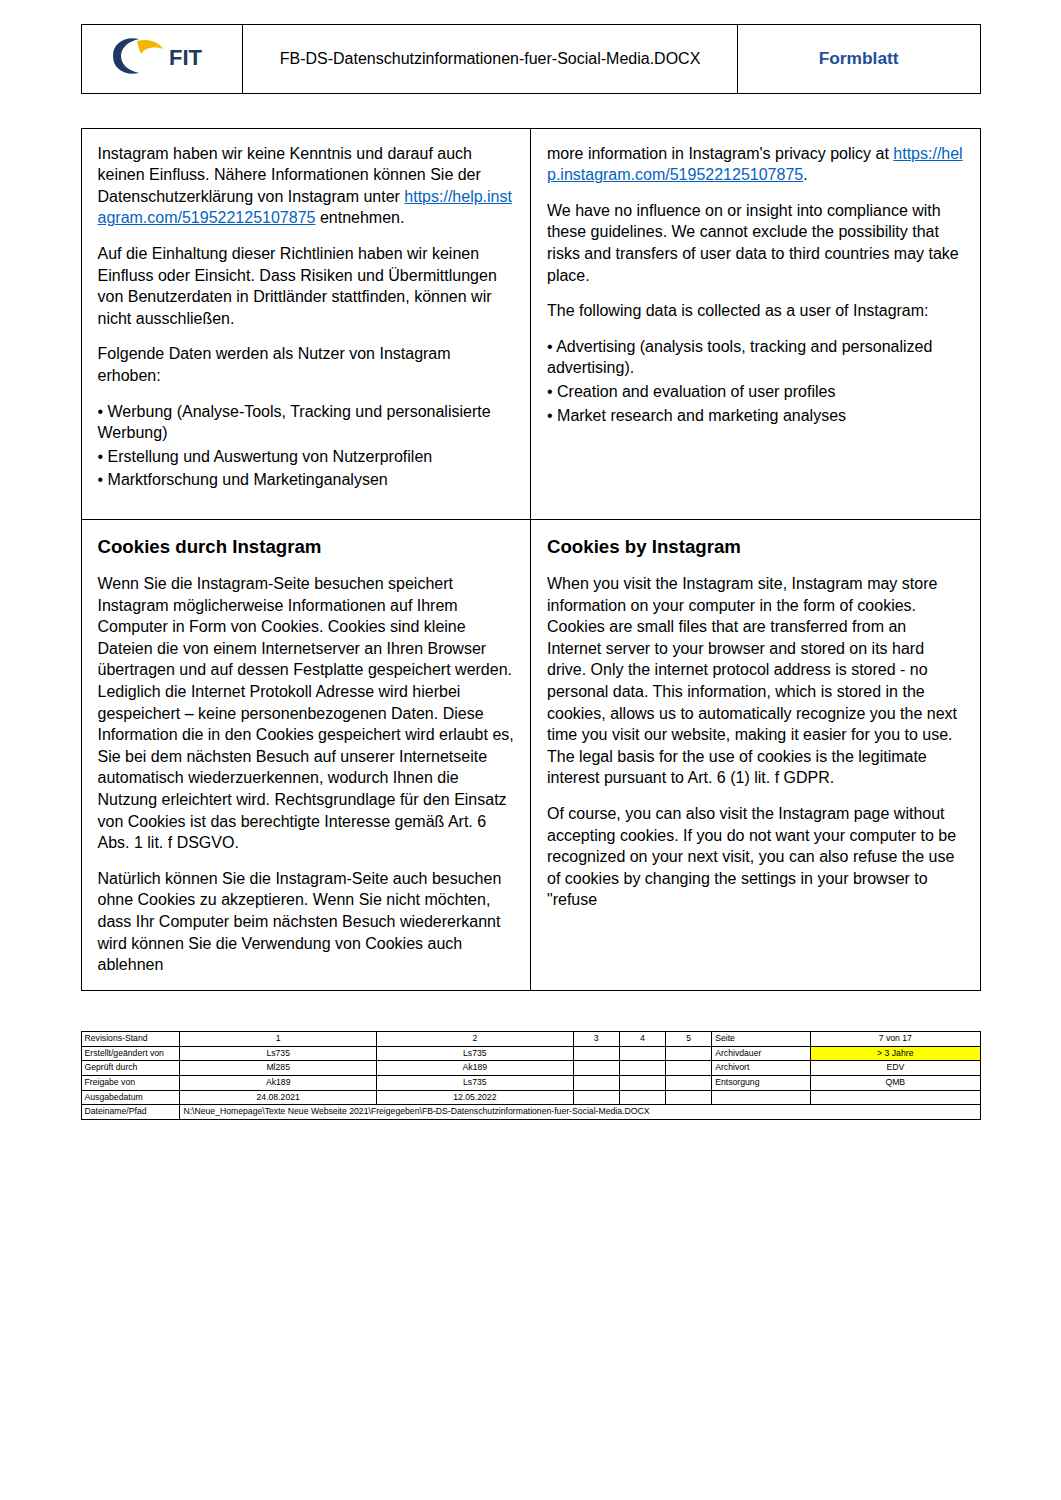| FIT | FB-DS-Datenschutzinformationen-fuer-Social-Media.DOCX | Formblatt |
| Instagram haben wir keine Kenntnis und darauf auch keinen Einfluss. Nähere Informationen können Sie der Datenschutzerklärung von Instagram unter https://help.instagram.com/519522125107875 entnehmen. Auf die Einhaltung dieser Richtlinien haben wir keinen Einfluss oder Einsicht. Dass Risiken und Übermittlungen von Benutzerdaten in Drittländer stattfinden, können wir nicht ausschließen. Folgende Daten werden als Nutzer von Instagram erhoben: • Werbung (Analyse-Tools, Tracking und personalisierte Werbung) • Erstellung und Auswertung von Nutzerprofilen • Marktforschung und Marketinganalysen | more information in Instagram's privacy policy at https://help.instagram.com/519522125107875 . We have no influence on or insight into compliance with these guidelines. We cannot exclude the possibility that risks and transfers of user data to third countries may take place. The following data is collected as a user of Instagram: • Advertising (analysis tools, tracking and personalized advertising). • Creation and evaluation of user profiles • Market research and marketing analyses |
| Cookies durch Instagram Wenn Sie die Instagram-Seite besuchen speichert Instagram möglicherweise Informationen auf Ihrem Computer in Form von Cookies. Cookies sind kleine Dateien die von einem Internetserver an Ihren Browser übertragen und auf dessen Festplatte gespeichert werden. Lediglich die Internet Protokoll Adresse wird hierbei gespeichert – keine personenbezogenen Daten. Diese Information die in den Cookies gespeichert wird erlaubt es, Sie bei dem nächsten Besuch auf unserer Internetseite automatisch wiederzuerkennen, wodurch Ihnen die Nutzung erleichtert wird. Rechtsgrundlage für den Einsatz von Cookies ist das berechtigte Interesse gemäß Art. 6 Abs. 1 lit. f DSGVO. Natürlich können Sie die Instagram-Seite auch besuchen ohne Cookies zu akzeptieren. Wenn Sie nicht möchten, dass Ihr Computer beim nächsten Besuch wiedererkannt wird können Sie die Verwendung von Cookies auch ablehnen | Cookies by Instagram When you visit the Instagram site, Instagram may store information on your computer in the form of cookies. Cookies are small files that are transferred from an Internet server to your browser and stored on its hard drive. Only the internet protocol address is stored - no personal data. This information, which is stored in the cookies, allows us to automatically recognize you the next time you visit our website, making it easier for you to use. The legal basis for the use of cookies is the legitimate interest pursuant to Art. 6 (1) lit. f GDPR. Of course, you can also visit the Instagram page without accepting cookies. If you do not want your computer to be recognized on your next visit, you can also refuse the use of cookies by changing the settings in your browser to "refuse |
| Revisions-Stand | 1 | 2 | 3 | 4 | 5 | Seite | 7 von 17 |
| Erstellt/geändert von | Ls735 | Ls735 | | | | Archivdauer | > 3 Jahre |
| Geprüft durch | Ml285 | Ak189 | | | | Archivort | EDV |
| Freigabe von | Ak189 | Ls735 | | | | Entsorgung | QMB |
| Ausgabedatum | 24.08.2021 | 12.05.2022 | | | | | |
| Dateiname/Pfad | N:\Neue_Homepage\Texte Neue Webseite 2021\Freigegeben\FB-DS-Datenschutzinformationen-fuer-Social-Media.DOCX |